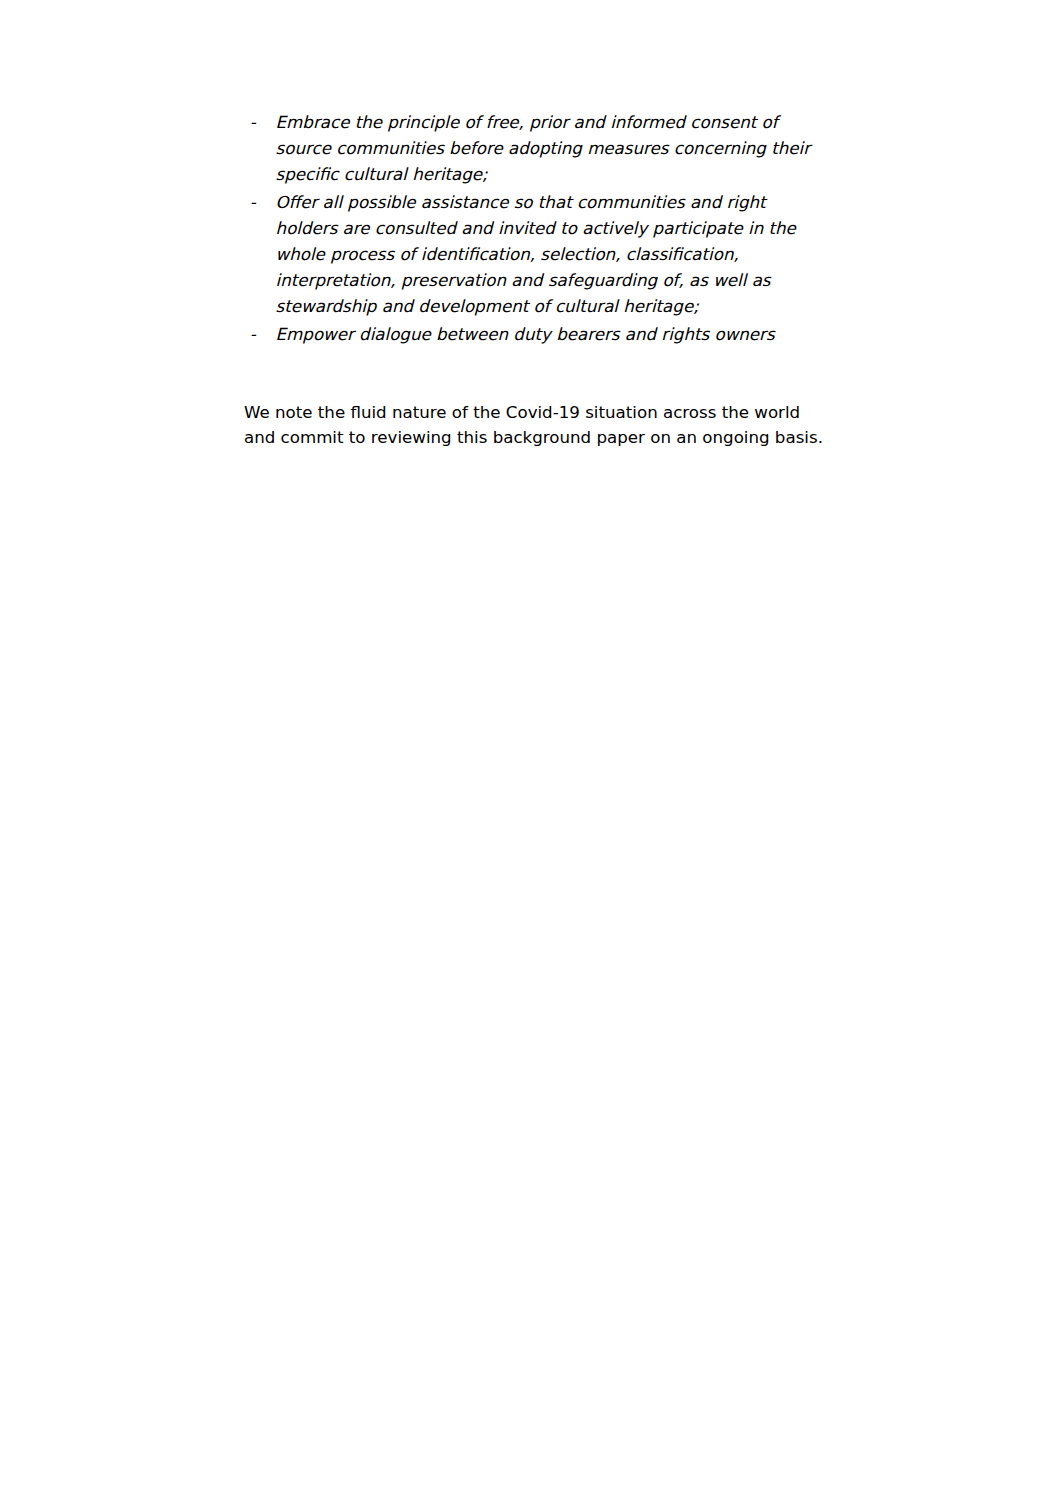Embrace the principle of free, prior and informed consent of source communities before adopting measures concerning their specific cultural heritage;
Offer all possible assistance so that communities and right holders are consulted and invited to actively participate in the whole process of identification, selection, classification, interpretation, preservation and safeguarding of, as well as stewardship and development of cultural heritage;
Empower dialogue between duty bearers and rights owners
We note the fluid nature of the Covid-19 situation across the world and commit to reviewing this background paper on an ongoing basis.